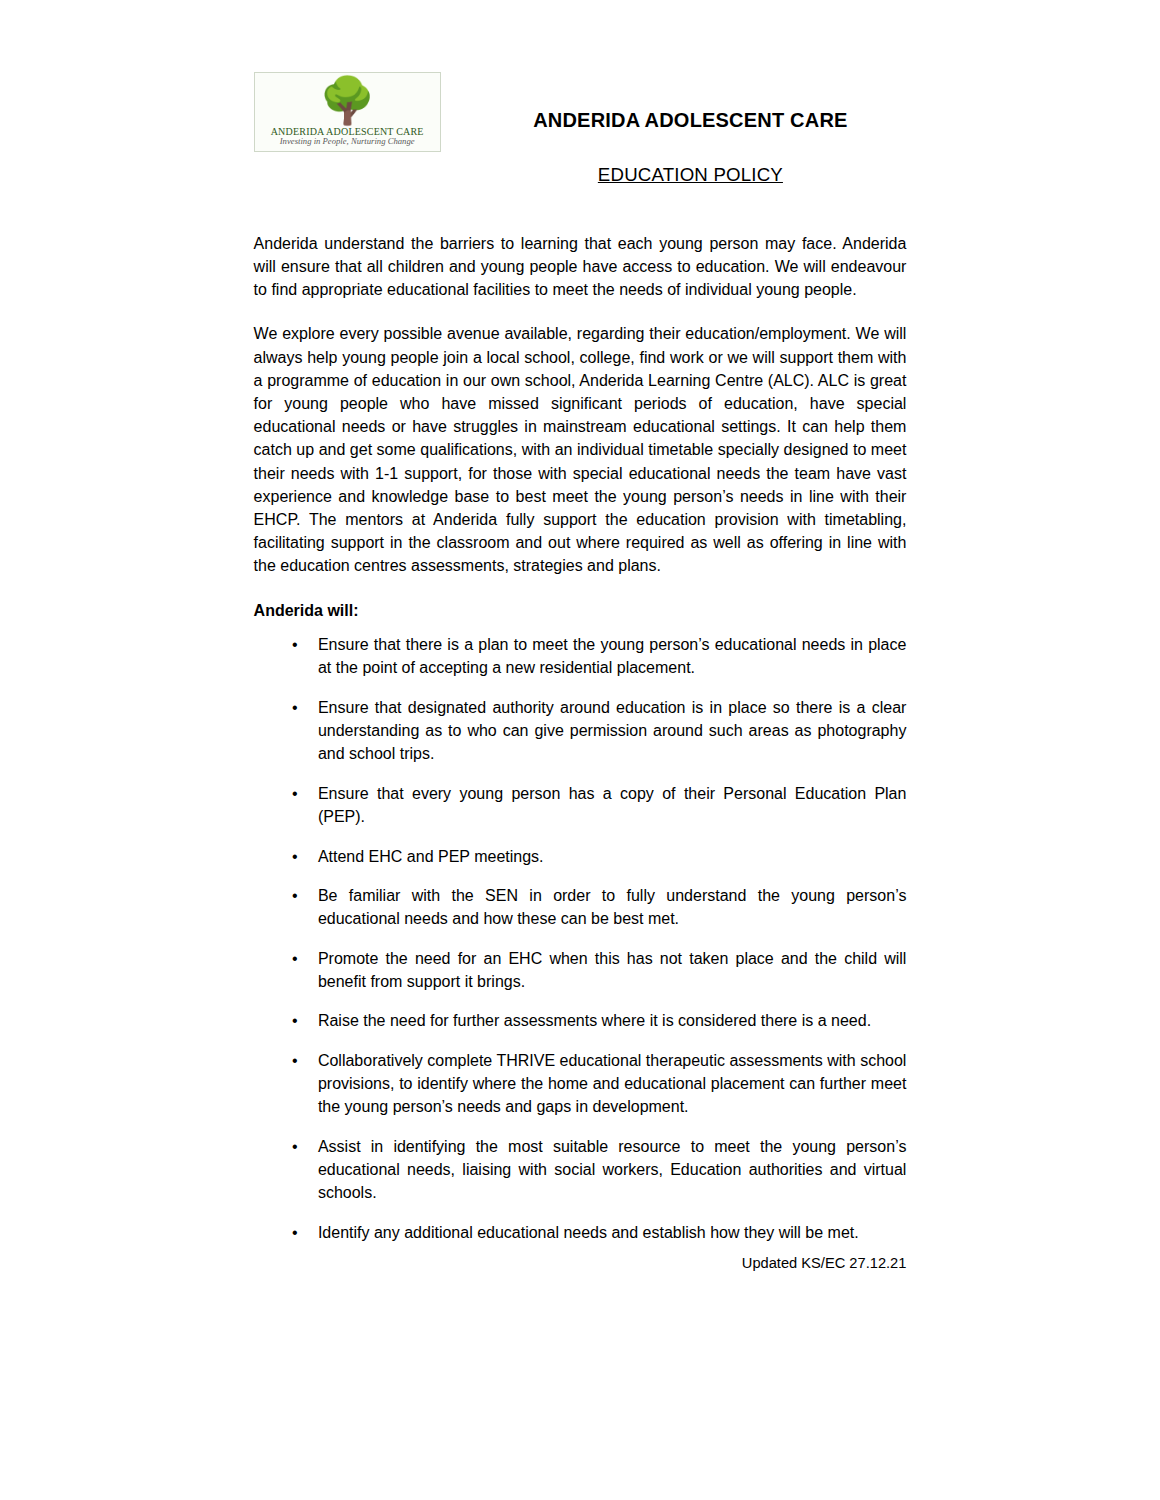🌳 Anderida Adolescent Care Investing in People, Nurturing Change
ANDERIDA ADOLESCENT CARE
EDUCATION POLICY
Anderida understand the barriers to learning that each young person may face. Anderida will ensure that all children and young people have access to education. We will endeavour to find appropriate educational facilities to meet the needs of individual young people.
We explore every possible avenue available, regarding their education/employment. We will always help young people join a local school, college, find work or we will support them with a programme of education in our own school, Anderida Learning Centre (ALC). ALC is great for young people who have missed significant periods of education, have special educational needs or have struggles in mainstream educational settings. It can help them catch up and get some qualifications, with an individual timetable specially designed to meet their needs with 1-1 support, for those with special educational needs the team have vast experience and knowledge base to best meet the young person’s needs in line with their EHCP. The mentors at Anderida fully support the education provision with timetabling, facilitating support in the classroom and out where required as well as offering in line with the education centres assessments, strategies and plans.
Anderida will:
Ensure that there is a plan to meet the young person’s educational needs in place at the point of accepting a new residential placement.
Ensure that designated authority around education is in place so there is a clear understanding as to who can give permission around such areas as photography and school trips.
Ensure that every young person has a copy of their Personal Education Plan (PEP).
Attend EHC and PEP meetings.
Be familiar with the SEN in order to fully understand the young person’s educational needs and how these can be best met.
Promote the need for an EHC when this has not taken place and the child will benefit from support it brings.
Raise the need for further assessments where it is considered there is a need.
Collaboratively complete THRIVE educational therapeutic assessments with school provisions, to identify where the home and educational placement can further meet the young person’s needs and gaps in development.
Assist in identifying the most suitable resource to meet the young person’s educational needs, liaising with social workers, Education authorities and virtual schools.
Identify any additional educational needs and establish how they will be met.
Updated KS/EC 27.12.21